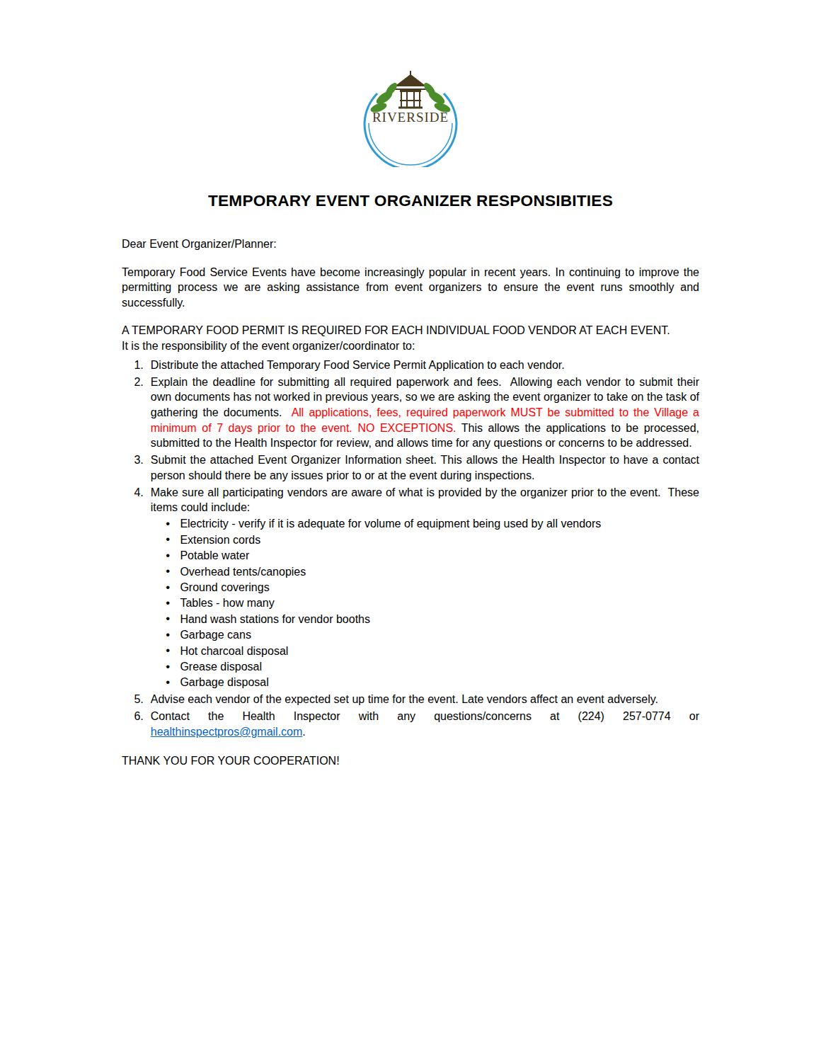RIVERSIDE
TEMPORARY EVENT ORGANIZER RESPONSIBITIES
Dear Event Organizer/Planner:
Temporary Food Service Events have become increasingly popular in recent years. In continuing to improve the permitting process we are asking assistance from event organizers to ensure the event runs smoothly and successfully.
A TEMPORARY FOOD PERMIT IS REQUIRED FOR EACH INDIVIDUAL FOOD VENDOR AT EACH EVENT.
It is the responsibility of the event organizer/coordinator to:
Distribute the attached Temporary Food Service Permit Application to each vendor.
Explain the deadline for submitting all required paperwork and fees. Allowing each vendor to submit their own documents has not worked in previous years, so we are asking the event organizer to take on the task of gathering the documents. All applications, fees, required paperwork MUST be submitted to the Village a minimum of 7 days prior to the event. NO EXCEPTIONS. This allows the applications to be processed, submitted to the Health Inspector for review, and allows time for any questions or concerns to be addressed.
Submit the attached Event Organizer Information sheet. This allows the Health Inspector to have a contact person should there be any issues prior to or at the event during inspections.
Make sure all participating vendors are aware of what is provided by the organizer prior to the event. These items could include:
Electricity - verify if it is adequate for volume of equipment being used by all vendors
Extension cords
Potable water
Overhead tents/canopies
Ground coverings
Tables - how many
Hand wash stations for vendor booths
Garbage cans
Hot charcoal disposal
Grease disposal
Garbage disposal
Advise each vendor of the expected set up time for the event. Late vendors affect an event adversely.
Contact the Health Inspector with any questions/concerns at (224) 257-0774 or healthinspectpros@gmail.com.
THANK YOU FOR YOUR COOPERATION!